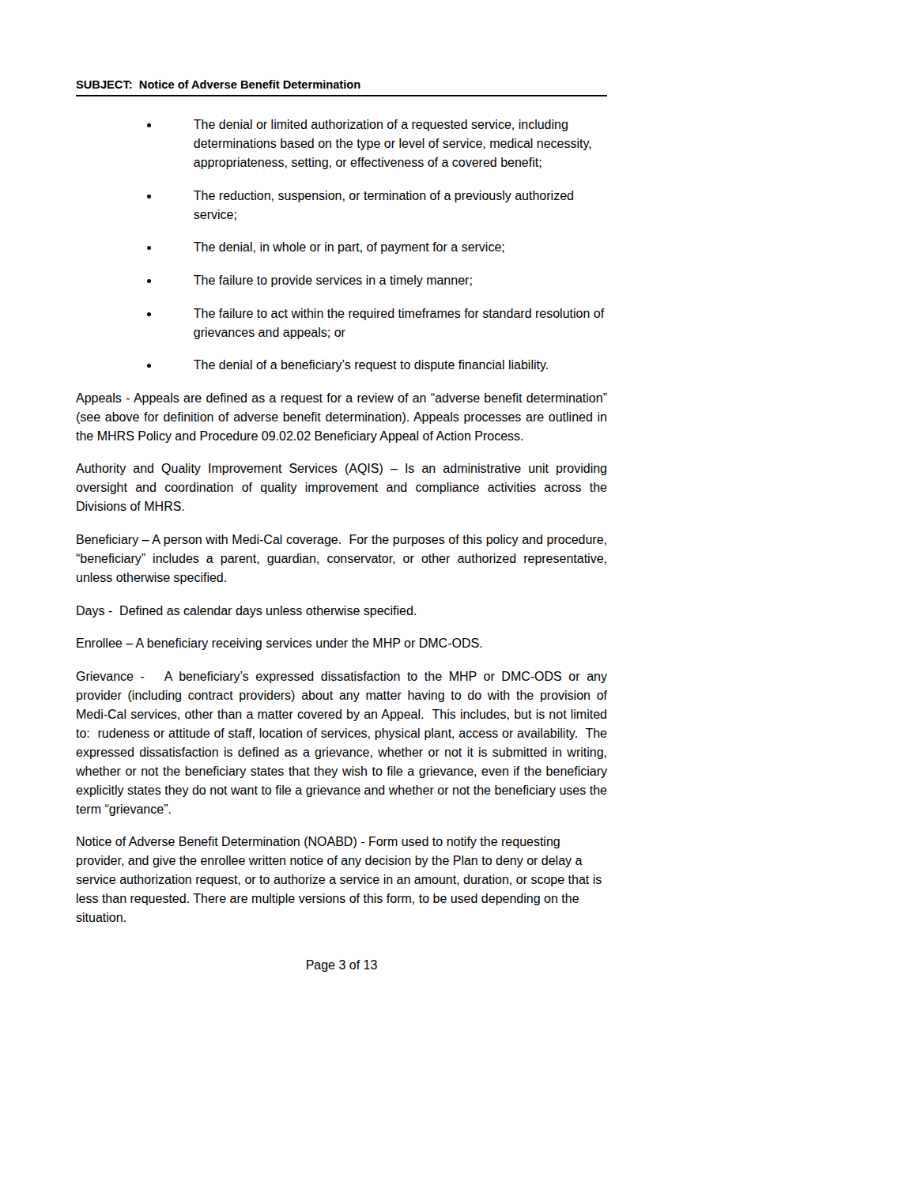SUBJECT: Notice of Adverse Benefit Determination
The denial or limited authorization of a requested service, including determinations based on the type or level of service, medical necessity, appropriateness, setting, or effectiveness of a covered benefit;
The reduction, suspension, or termination of a previously authorized service;
The denial, in whole or in part, of payment for a service;
The failure to provide services in a timely manner;
The failure to act within the required timeframes for standard resolution of grievances and appeals; or
The denial of a beneficiary’s request to dispute financial liability.
Appeals - Appeals are defined as a request for a review of an “adverse benefit determination” (see above for definition of adverse benefit determination). Appeals processes are outlined in the MHRS Policy and Procedure 09.02.02 Beneficiary Appeal of Action Process.
Authority and Quality Improvement Services (AQIS) – Is an administrative unit providing oversight and coordination of quality improvement and compliance activities across the Divisions of MHRS.
Beneficiary – A person with Medi-Cal coverage. For the purposes of this policy and procedure, “beneficiary” includes a parent, guardian, conservator, or other authorized representative, unless otherwise specified.
Days - Defined as calendar days unless otherwise specified.
Enrollee – A beneficiary receiving services under the MHP or DMC-ODS.
Grievance - A beneficiary’s expressed dissatisfaction to the MHP or DMC-ODS or any provider (including contract providers) about any matter having to do with the provision of Medi-Cal services, other than a matter covered by an Appeal. This includes, but is not limited to: rudeness or attitude of staff, location of services, physical plant, access or availability. The expressed dissatisfaction is defined as a grievance, whether or not it is submitted in writing, whether or not the beneficiary states that they wish to file a grievance, even if the beneficiary explicitly states they do not want to file a grievance and whether or not the beneficiary uses the term “grievance”.
Notice of Adverse Benefit Determination (NOABD) - Form used to notify the requesting provider, and give the enrollee written notice of any decision by the Plan to deny or delay a service authorization request, or to authorize a service in an amount, duration, or scope that is less than requested. There are multiple versions of this form, to be used depending on the situation.
Page 3 of 13